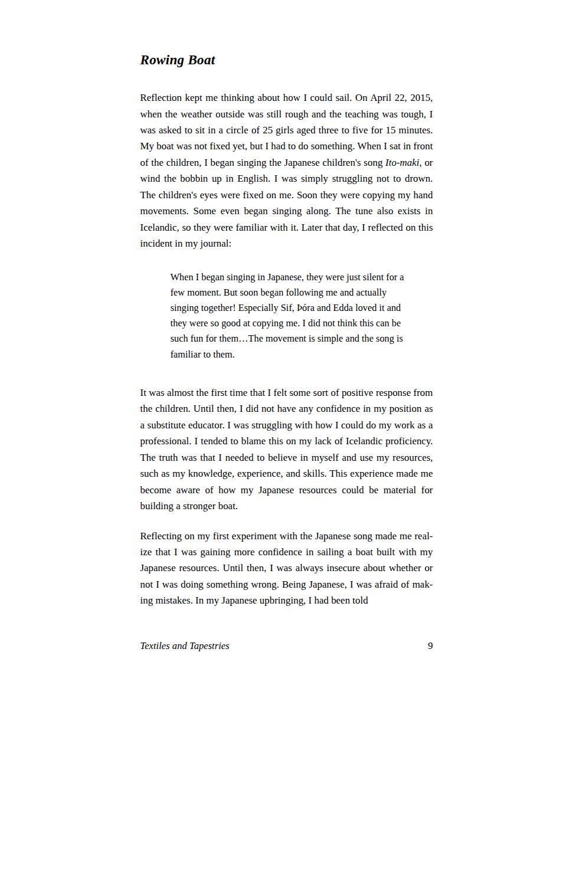Rowing Boat
Reflection kept me thinking about how I could sail. On April 22, 2015, when the weather outside was still rough and the teaching was tough, I was asked to sit in a circle of 25 girls aged three to five for 15 minutes. My boat was not fixed yet, but I had to do something. When I sat in front of the children, I began singing the Japanese children's song Ito-maki, or wind the bobbin up in English. I was simply struggling not to drown. The children's eyes were fixed on me. Soon they were copying my hand movements. Some even began singing along. The tune also exists in Icelandic, so they were familiar with it. Later that day, I reflected on this incident in my journal:
When I began singing in Japanese, they were just silent for a few moment. But soon began following me and actually singing together! Especially Sif, Þóra and Edda loved it and they were so good at copying me. I did not think this can be such fun for them…The movement is simple and the song is familiar to them.
It was almost the first time that I felt some sort of positive response from the children. Until then, I did not have any confidence in my position as a substitute educator. I was struggling with how I could do my work as a professional. I tended to blame this on my lack of Icelandic proficiency. The truth was that I needed to believe in myself and use my resources, such as my knowledge, experience, and skills. This experience made me become aware of how my Japanese resources could be material for building a stronger boat.
Reflecting on my first experiment with the Japanese song made me realize that I was gaining more confidence in sailing a boat built with my Japanese resources. Until then, I was always insecure about whether or not I was doing something wrong. Being Japanese, I was afraid of making mistakes. In my Japanese upbringing, I had been told
Textiles and Tapestries 9